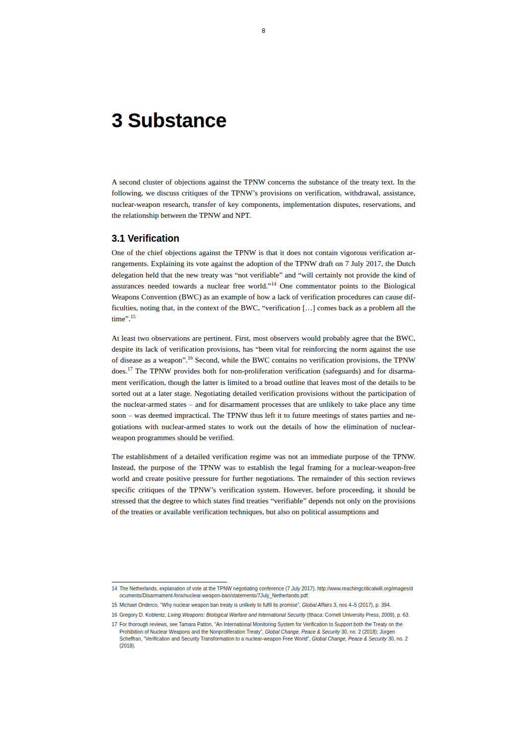8
3 Substance
A second cluster of objections against the TPNW concerns the substance of the treaty text. In the following, we discuss critiques of the TPNW’s provisions on verification, withdrawal, assistance, nuclear-weapon research, transfer of key components, implementation disputes, reservations, and the relationship between the TPNW and NPT.
3.1 Verification
One of the chief objections against the TPNW is that it does not contain vigorous verification arrangements. Explaining its vote against the adoption of the TPNW draft on 7 July 2017, the Dutch delegation held that the new treaty was “not verifiable” and “will certainly not provide the kind of assurances needed towards a nuclear free world.”14 One commentator points to the Biological Weapons Convention (BWC) as an example of how a lack of verification procedures can cause difficulties, noting that, in the context of the BWC, “verification […] comes back as a problem all the time”.15
At least two observations are pertinent. First, most observers would probably agree that the BWC, despite its lack of verification provisions, has “been vital for reinforcing the norm against the use of disease as a weapon”.16 Second, while the BWC contains no verification provisions, the TPNW does.17 The TPNW provides both for non-proliferation verification (safeguards) and for disarmament verification, though the latter is limited to a broad outline that leaves most of the details to be sorted out at a later stage. Negotiating detailed verification provisions without the participation of the nuclear-armed states – and for disarmament processes that are unlikely to take place any time soon – was deemed impractical. The TPNW thus left it to future meetings of states parties and negotiations with nuclear-armed states to work out the details of how the elimination of nuclear-weapon programmes should be verified.
The establishment of a detailed verification regime was not an immediate purpose of the TPNW. Instead, the purpose of the TPNW was to establish the legal framing for a nuclear-weapon-free world and create positive pressure for further negotiations. The remainder of this section reviews specific critiques of the TPNW’s verification system. However, before proceeding, it should be stressed that the degree to which states find treaties “verifiable” depends not only on the provisions of the treaties or available verification techniques, but also on political assumptions and
14
The Netherlands, explanation of vote at the TPNW negotiating conference (7 July 2017). http://www.reachingcriticalwill.org/images/documents/Disarmament-fora/nuclear-weapon-ban/statements/7July_Netherlands.pdf.
15
Michael Onderco, “Why nuclear weapon ban treaty is unlikely to fulfil its promise”, Global Affairs 3, nos 4–5 (2017), p. 394.
16
Gregory D. Koblentz, Living Weapons: Biological Warfare and International Security (Ithaca: Cornell University Press, 2009), p. 63.
17
For thorough reviews, see Tamara Patton, “An International Monitoring System for Verification to Support both the Treaty on the Prohibition of Nuclear Weapons and the Nonproliferation Treaty”, Global Change, Peace & Security 30, no. 2 (2018); Jürgen Scheffran, “Verification and Security Transformation to a nuclear-weapon Free World”, Global Change, Peace & Security 30, no. 2 (2018).